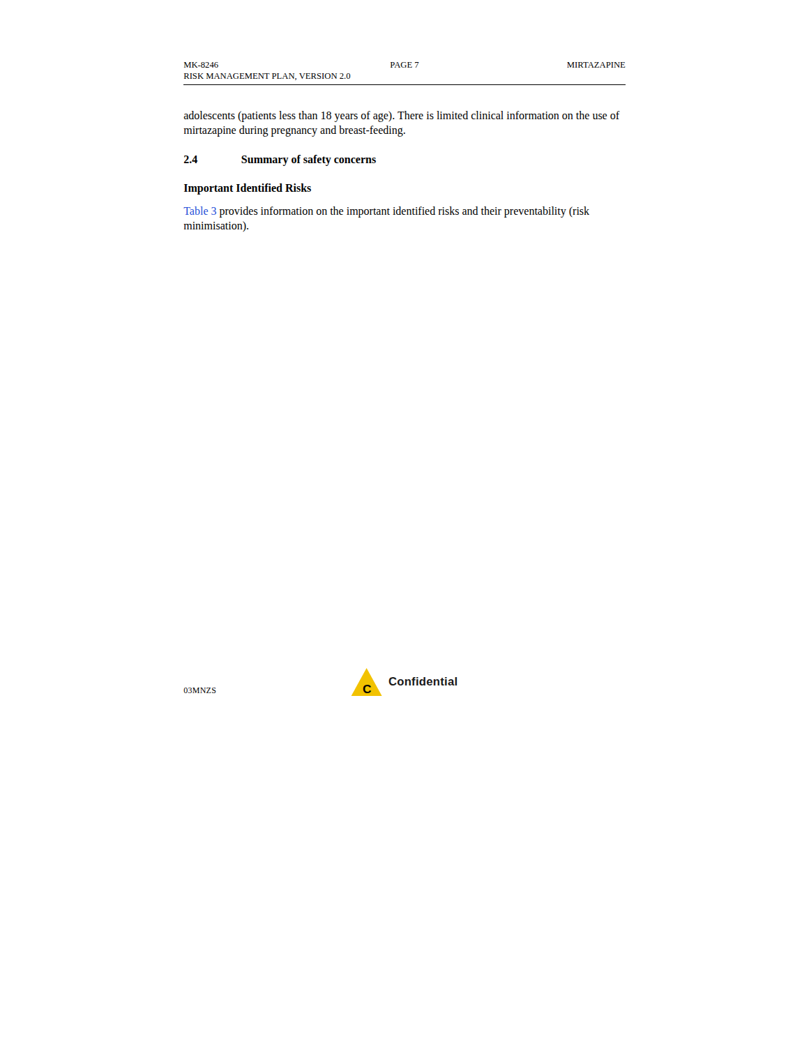MK-8246
PAGE 7
MIRTAZAPINE
RISK MANAGEMENT PLAN, VERSION 2.0
adolescents (patients less than 18 years of age). There is limited clinical information on the use of mirtazapine during pregnancy and breast-feeding.
2.4 Summary of safety concerns
Important Identified Risks
Table 3 provides information on the important identified risks and their preventability (risk minimisation).
03MNZS
C
Confidential